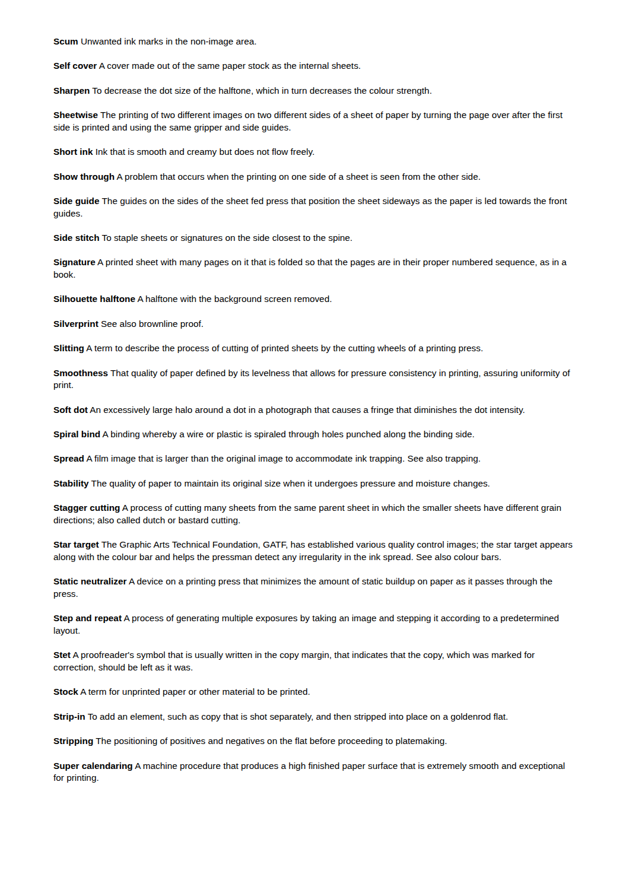Scum Unwanted ink marks in the non-image area.
Self cover A cover made out of the same paper stock as the internal sheets.
Sharpen To decrease the dot size of the halftone, which in turn decreases the colour strength.
Sheetwise The printing of two different images on two different sides of a sheet of paper by turning the page over after the first side is printed and using the same gripper and side guides.
Short ink Ink that is smooth and creamy but does not flow freely.
Show through A problem that occurs when the printing on one side of a sheet is seen from the other side.
Side guide The guides on the sides of the sheet fed press that position the sheet sideways as the paper is led towards the front guides.
Side stitch To staple sheets or signatures on the side closest to the spine.
Signature A printed sheet with many pages on it that is folded so that the pages are in their proper numbered sequence, as in a book.
Silhouette halftone A halftone with the background screen removed.
Silverprint See also brownline proof.
Slitting A term to describe the process of cutting of printed sheets by the cutting wheels of a printing press.
Smoothness That quality of paper defined by its levelness that allows for pressure consistency in printing, assuring uniformity of print.
Soft dot An excessively large halo around a dot in a photograph that causes a fringe that diminishes the dot intensity.
Spiral bind A binding whereby a wire or plastic is spiraled through holes punched along the binding side.
Spread A film image that is larger than the original image to accommodate ink trapping. See also trapping.
Stability The quality of paper to maintain its original size when it undergoes pressure and moisture changes.
Stagger cutting A process of cutting many sheets from the same parent sheet in which the smaller sheets have different grain directions; also called dutch or bastard cutting.
Star target The Graphic Arts Technical Foundation, GATF, has established various quality control images; the star target appears along with the colour bar and helps the pressman detect any irregularity in the ink spread. See also colour bars.
Static neutralizer A device on a printing press that minimizes the amount of static buildup on paper as it passes through the press.
Step and repeat A process of generating multiple exposures by taking an image and stepping it according to a predetermined layout.
Stet A proofreader's symbol that is usually written in the copy margin, that indicates that the copy, which was marked for correction, should be left as it was.
Stock A term for unprinted paper or other material to be printed.
Strip-in To add an element, such as copy that is shot separately, and then stripped into place on a goldenrod flat.
Stripping The positioning of positives and negatives on the flat before proceeding to platemaking.
Super calendaring A machine procedure that produces a high finished paper surface that is extremely smooth and exceptional for printing.